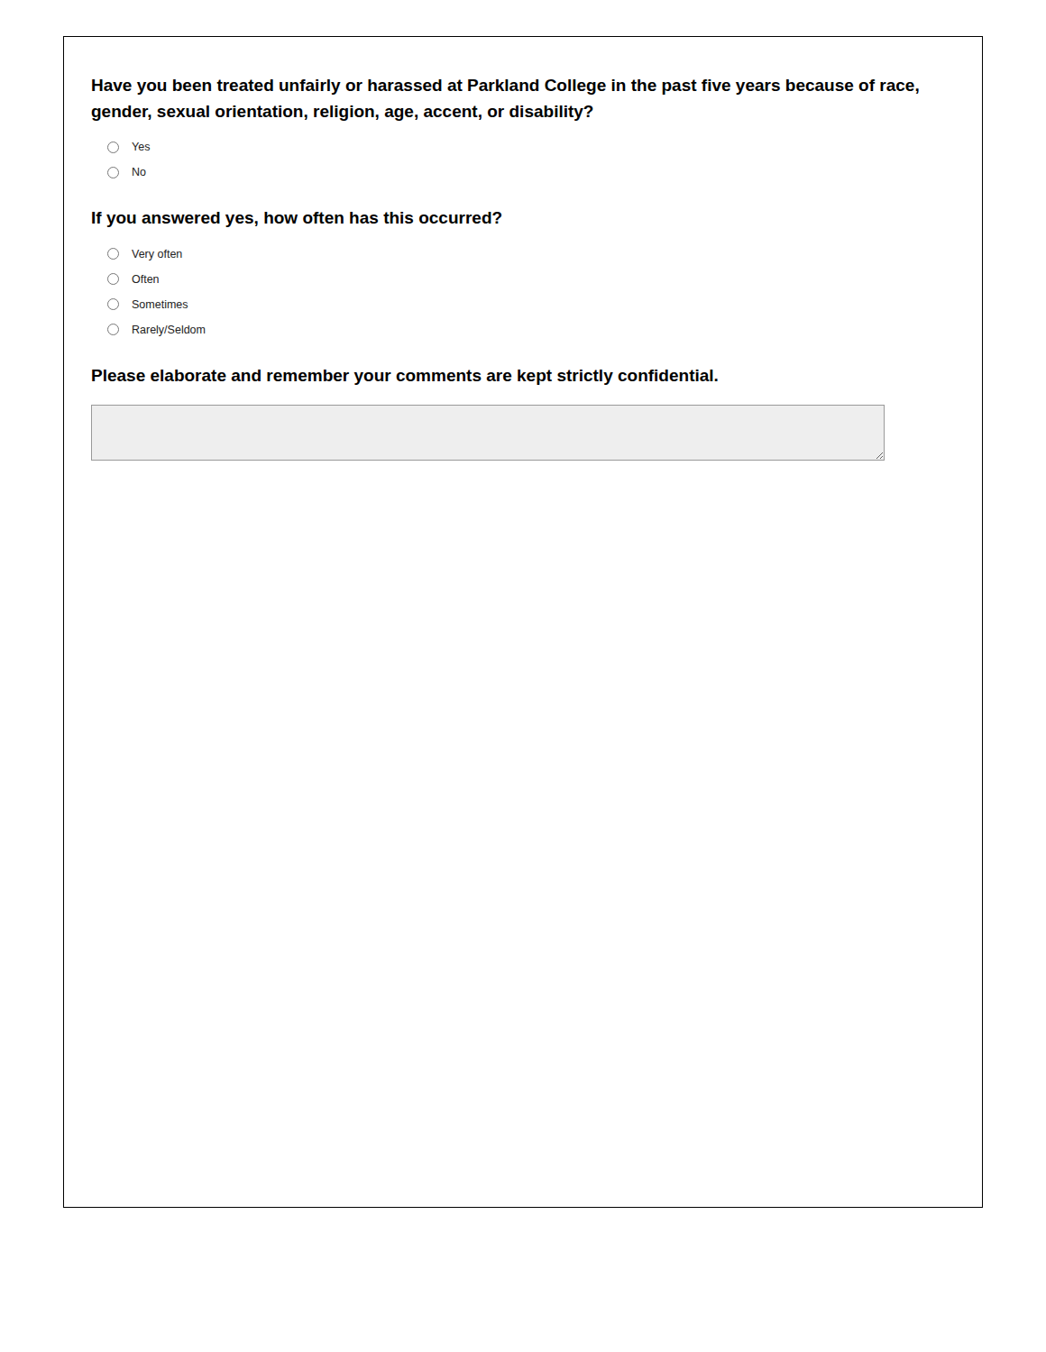Have you been treated unfairly or harassed at Parkland College in the past five years because of race, gender, sexual orientation, religion, age, accent, or disability?
Yes
No
If you answered yes, how often has this occurred?
Very often
Often
Sometimes
Rarely/Seldom
Please elaborate and remember your comments are kept strictly confidential.